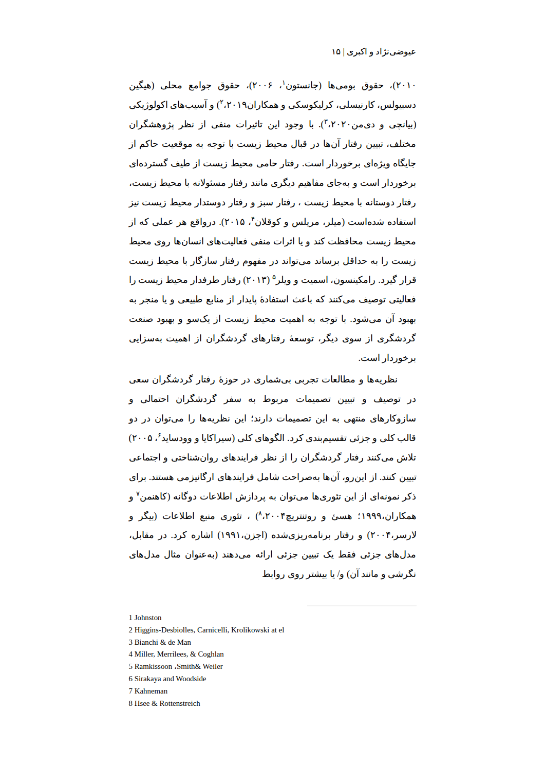عیوضی‌نژاد و اکبری | ۱۵
۲۰۱۰)، حقوق بومی‌ها (جانستون۱، ۲۰۰۶)، حقوق جوامع محلی (هیگین دسبیولس، کارنیسلی، کرلیکوسکی و همکاران۲،۲۰۱۹) و آسیب‌های اکولوژیکی (بیانچی و دی‌من۳،۲۰۲۰). با وجود این تاثیرات منفی از نظر پژوهشگران مختلف، تبیین رفتار آن‌ها در قبال محیط زیست با توجه به موقعیت حاکم از جایگاه ویژه‌ای برخوردار است. رفتار حامی محیط زیست از طیف گسترده‌ای برخوردار است و به‌جای مفاهیم دیگری مانند رفتار مسئولانه با محیط زیست، رفتار دوستانه با محیط زیست ، رفتار سبز و رفتار دوستدار محیط زیست نیز استفاده شده‌است (میلر، مریلس و کوقلان۴، ۲۰۱۵). درواقع هر عملی که از محیط زیست محافظت کند و یا اثرات منفی فعالیت‌های انسان‌ها روی محیط زیست را به حداقل برساند می‌تواند در مفهوم رفتار سازگار با محیط زیست قرار گیرد. رامکینسون، اسمیت و ویلر۵ (۲۰۱۳) رفتار طرفدار محیط زیست را فعالیتی توصیف می‌کنند که باعث استفادۀ پایدار از منابع طبیعی و یا منجر به بهبود آن می‌شود. با توجه به اهمیت محیط زیست از یک‌سو و بهبود صنعت گردشگری از سوی دیگر، توسعۀ رفتارهای گردشگران از اهمیت به‌سزایی برخوردار است.
نظریه‌ها و مطالعات تجربی بی‌شماری در حوزۀ رفتار گردشگران سعی در توصیف و تبیین تصمیمات مربوط به سفر گردشگران احتمالی و سازوکارهای منتهی به این تصمیمات دارند؛ این نظریه‌ها را می‌توان در دو قالب کلی و جزئی تقسیم‌بندی کرد. الگوهای کلی (سیراکایا و وودساید۶، ۲۰۰۵) تلاش می‌کنند رفتار گردشگران را از نظر فرایندهای روان‌شناختی و اجتماعی تبیین کنند. از این‌رو، آن‌ها به‌صراحت شامل فرایندهای ارگانیزمی هستند. برای ذکر نمونه‌ای از این تئوری‌ها می‌توان به پردازش اطلاعات دوگانه (کاهنمن۷ و همکاران،۱۹۹۹؛ هسئ و روتنتریچ۸،۲۰۰۴) ، تئوری منبع اطلاعات (بیگر و لارسر،۲۰۰۴) و رفتار برنامه‌ریزی‌شده (اجزن،۱۹۹۱) اشاره کرد. در مقابل، مدل‌های جزئی فقط یک تبیین جزئی ارائه می‌دهند (به‌عنوان مثال مدل‌های نگرشی و مانند آن) و/ یا بیشتر روی روابط
1 Johnston
2 Higgins-Desbiolles, Carnicelli, Krolikowski at el
3 Bianchi & de Man
4 Miller, Merrilees, & Coghlan
5 Ramkissoon ،Smith& Weiler
6 Sirakaya and Woodside
7 Kahneman
8 Hsee & Rottenstreich